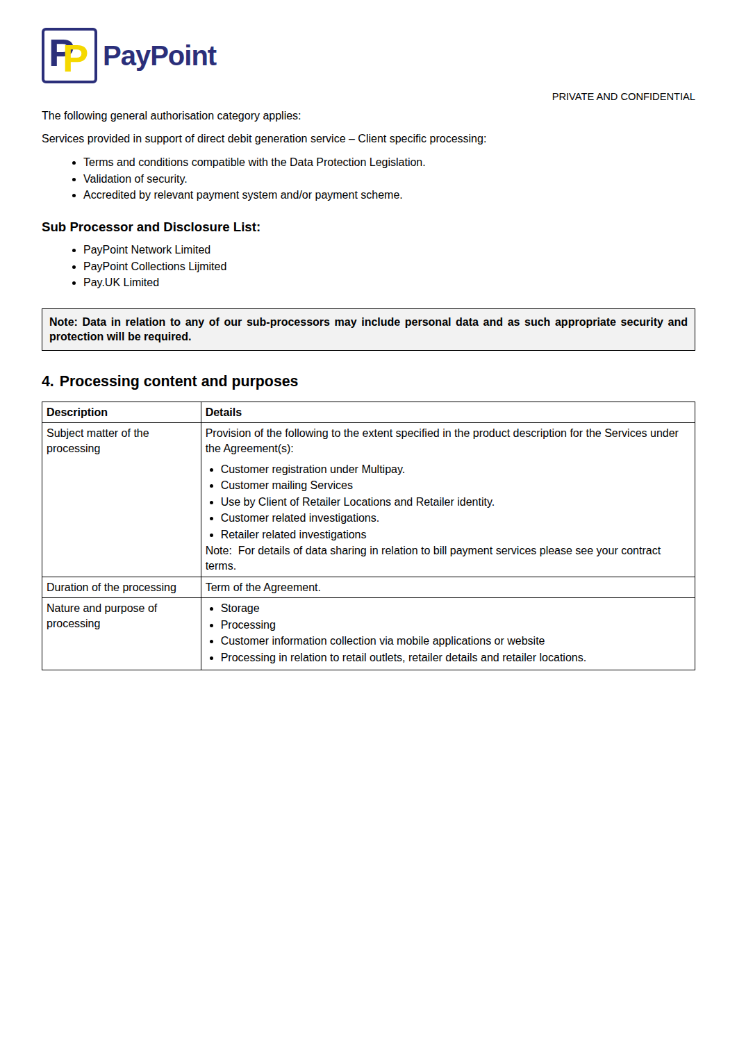PayPoint
PRIVATE AND CONFIDENTIAL
The following general authorisation category applies:
Services provided in support of direct debit generation service – Client specific processing:
Terms and conditions compatible with the Data Protection Legislation.
Validation of security.
Accredited by relevant payment system and/or payment scheme.
Sub Processor and Disclosure List:
PayPoint Network Limited
PayPoint Collections Lijmited
Pay.UK Limited
Note: Data in relation to any of our sub-processors may include personal data and as such appropriate security and protection will be required.
4. Processing content and purposes
| Description | Details |
| --- | --- |
| Subject matter of the processing | Provision of the following to the extent specified in the product description for the Services under the Agreement(s): Customer registration under Multipay. Customer mailing Services Use by Client of Retailer Locations and Retailer identity. Customer related investigations. Retailer related investigations Note: For details of data sharing in relation to bill payment services please see your contract terms. |
| Duration of the processing | Term of the Agreement. |
| Nature and purpose of processing | Storage Processing Customer information collection via mobile applications or website Processing in relation to retail outlets, retailer details and retailer locations. |